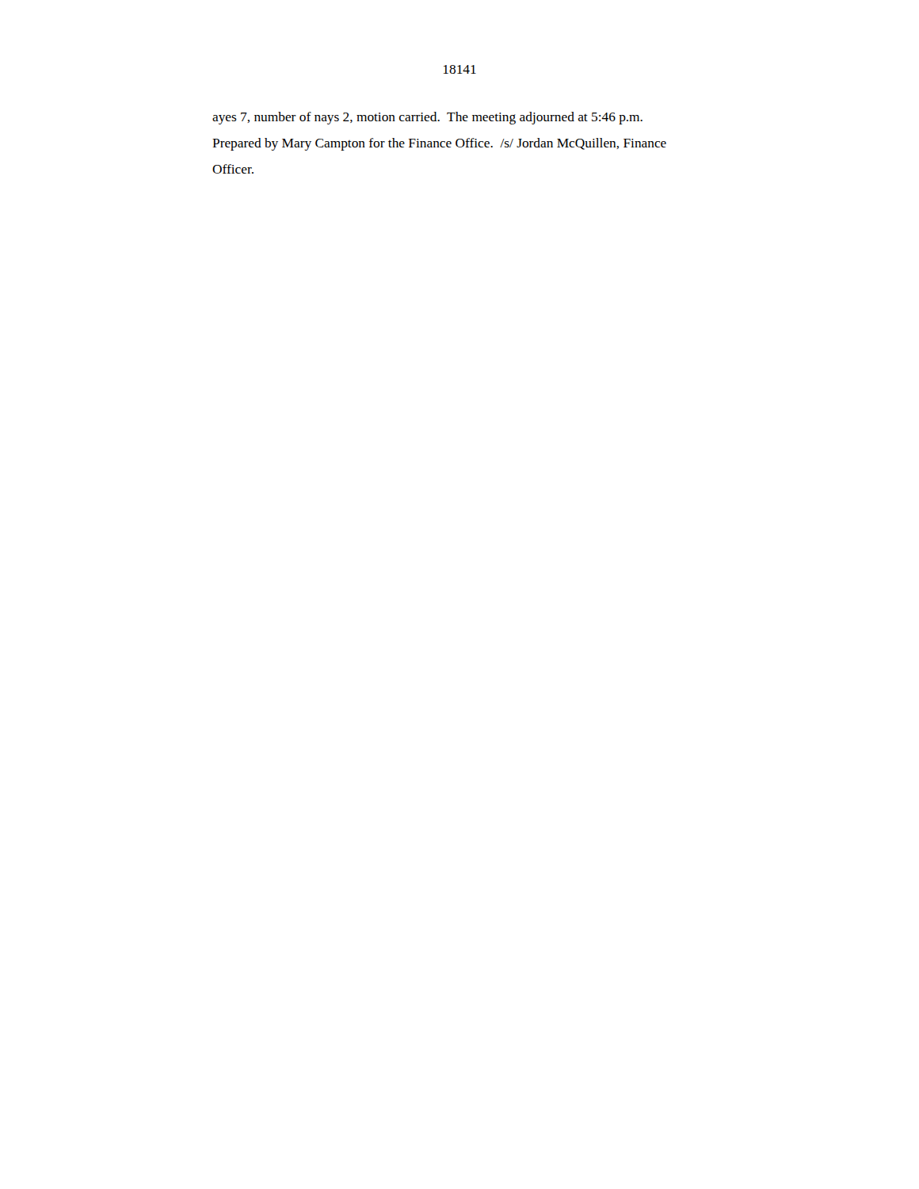18141
ayes 7, number of nays 2, motion carried. The meeting adjourned at 5:46 p.m.
Prepared by Mary Campton for the Finance Office. /s/ Jordan McQuillen, Finance Officer.